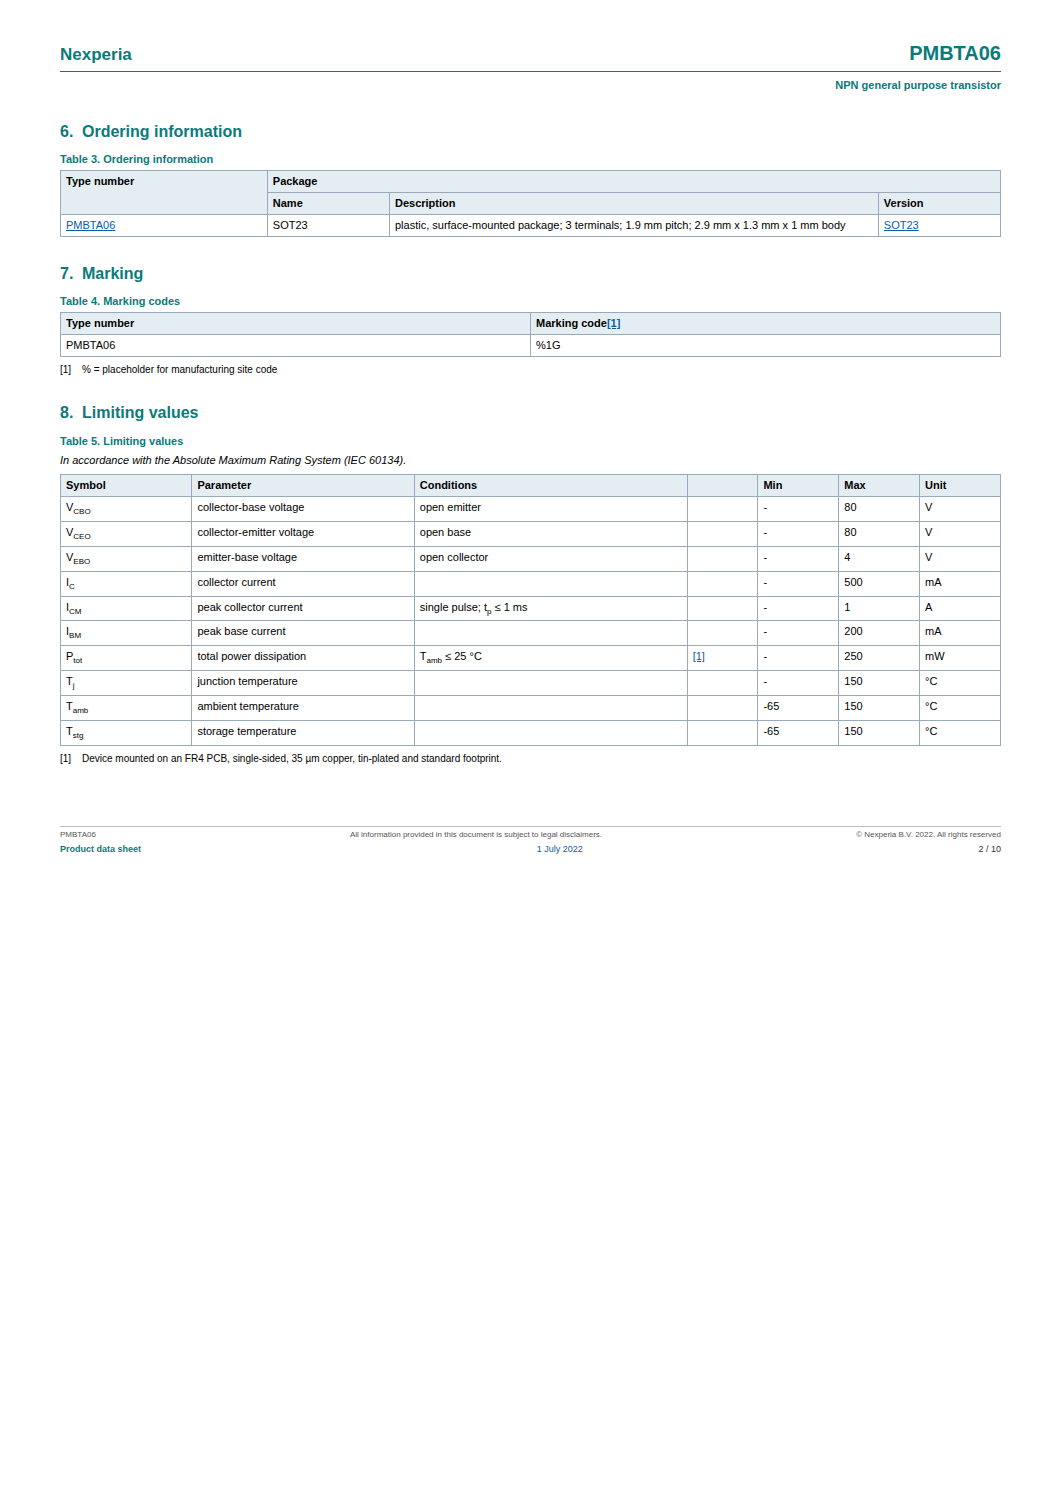Nexperia
PMBTA06
NPN general purpose transistor
6. Ordering information
Table 3. Ordering information
| Type number | Package |
| --- | --- |
| Name | Description | Version |
| PMBTA06 | SOT23 | plastic, surface-mounted package; 3 terminals; 1.9 mm pitch; 2.9 mm x 1.3 mm x 1 mm body | SOT23 |
7. Marking
Table 4. Marking codes
| Type number | Marking code [1] |
| --- | --- |
| PMBTA06 | %1G |
[1]% = placeholder for manufacturing site code
8. Limiting values
Table 5. Limiting values
In accordance with the Absolute Maximum Rating System (IEC 60134).
| Symbol | Parameter | Conditions | | Min | Max | Unit |
| --- | --- | --- | --- | --- | --- | --- |
| V CBO | collector-base voltage | open emitter | | - | 80 | V |
| V CEO | collector-emitter voltage | open base | | - | 80 | V |
| V EBO | emitter-base voltage | open collector | | - | 4 | V |
| I C | collector current | | | - | 500 | mA |
| I CM | peak collector current | single pulse; t p ≤ 1 ms | | - | 1 | A |
| I BM | peak base current | | | - | 200 | mA |
| P tot | total power dissipation | T amb ≤ 25 °C | [1] | - | 250 | mW |
| T j | junction temperature | | | - | 150 | °C |
| T amb | ambient temperature | | | -65 | 150 | °C |
| T stg | storage temperature | | | -65 | 150 | °C |
[1] Device mounted on an FR4 PCB, single-sided, 35 µm copper, tin-plated and standard footprint.
PMBTA06
All information provided in this document is subject to legal disclaimers.
© Nexperia B.V. 2022. All rights reserved
Product data sheet
1 July 2022
2 / 10